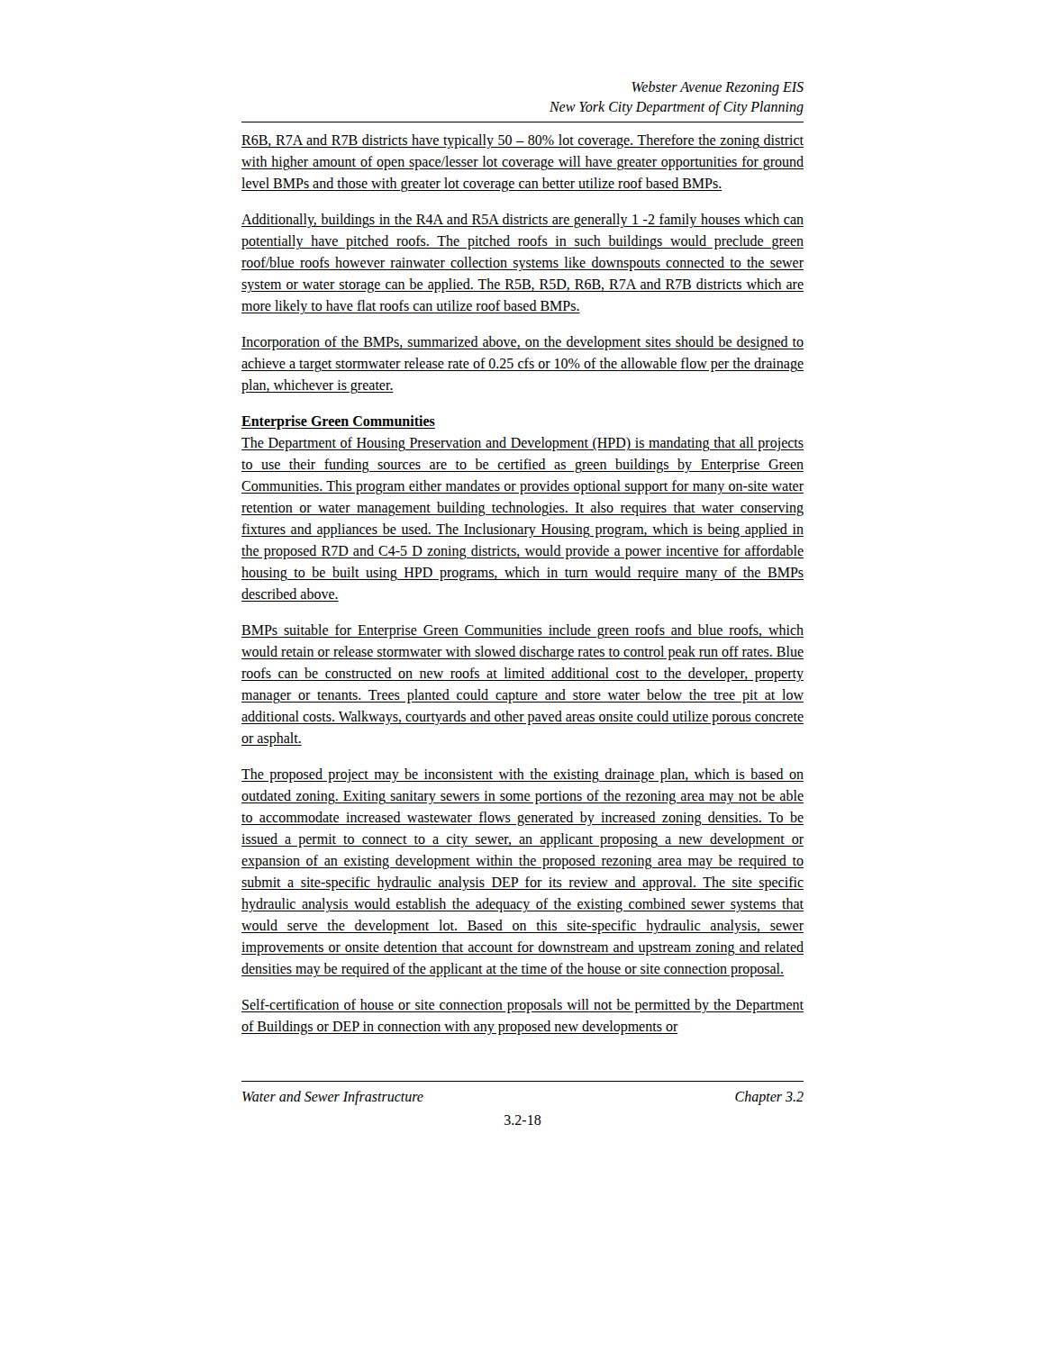Webster Avenue Rezoning EIS
New York City Department of City Planning
R6B, R7A and R7B districts have typically 50 – 80% lot coverage. Therefore the zoning district with higher amount of open space/lesser lot coverage will have greater opportunities for ground level BMPs and those with greater lot coverage can better utilize roof based BMPs.
Additionally, buildings in the R4A and R5A districts are generally 1 -2 family houses which can potentially have pitched roofs. The pitched roofs in such buildings would preclude green roof/blue roofs however rainwater collection systems like downspouts connected to the sewer system or water storage can be applied. The R5B, R5D, R6B, R7A and R7B districts which are more likely to have flat roofs can utilize roof based BMPs.
Incorporation of the BMPs, summarized above, on the development sites should be designed to achieve a target stormwater release rate of 0.25 cfs or 10% of the allowable flow per the drainage plan, whichever is greater.
Enterprise Green Communities
The Department of Housing Preservation and Development (HPD) is mandating that all projects to use their funding sources are to be certified as green buildings by Enterprise Green Communities. This program either mandates or provides optional support for many on-site water retention or water management building technologies. It also requires that water conserving fixtures and appliances be used. The Inclusionary Housing program, which is being applied in the proposed R7D and C4-5 D zoning districts, would provide a power incentive for affordable housing to be built using HPD programs, which in turn would require many of the BMPs described above.
BMPs suitable for Enterprise Green Communities include green roofs and blue roofs, which would retain or release stormwater with slowed discharge rates to control peak run off rates. Blue roofs can be constructed on new roofs at limited additional cost to the developer, property manager or tenants. Trees planted could capture and store water below the tree pit at low additional costs. Walkways, courtyards and other paved areas onsite could utilize porous concrete or asphalt.
The proposed project may be inconsistent with the existing drainage plan, which is based on outdated zoning. Exiting sanitary sewers in some portions of the rezoning area may not be able to accommodate increased wastewater flows generated by increased zoning densities. To be issued a permit to connect to a city sewer, an applicant proposing a new development or expansion of an existing development within the proposed rezoning area may be required to submit a site-specific hydraulic analysis DEP for its review and approval. The site specific hydraulic analysis would establish the adequacy of the existing combined sewer systems that would serve the development lot. Based on this site-specific hydraulic analysis, sewer improvements or onsite detention that account for downstream and upstream zoning and related densities may be required of the applicant at the time of the house or site connection proposal.
Self-certification of house or site connection proposals will not be permitted by the Department of Buildings or DEP in connection with any proposed new developments or
Water and Sewer Infrastructure
Chapter 3.2
3.2-18